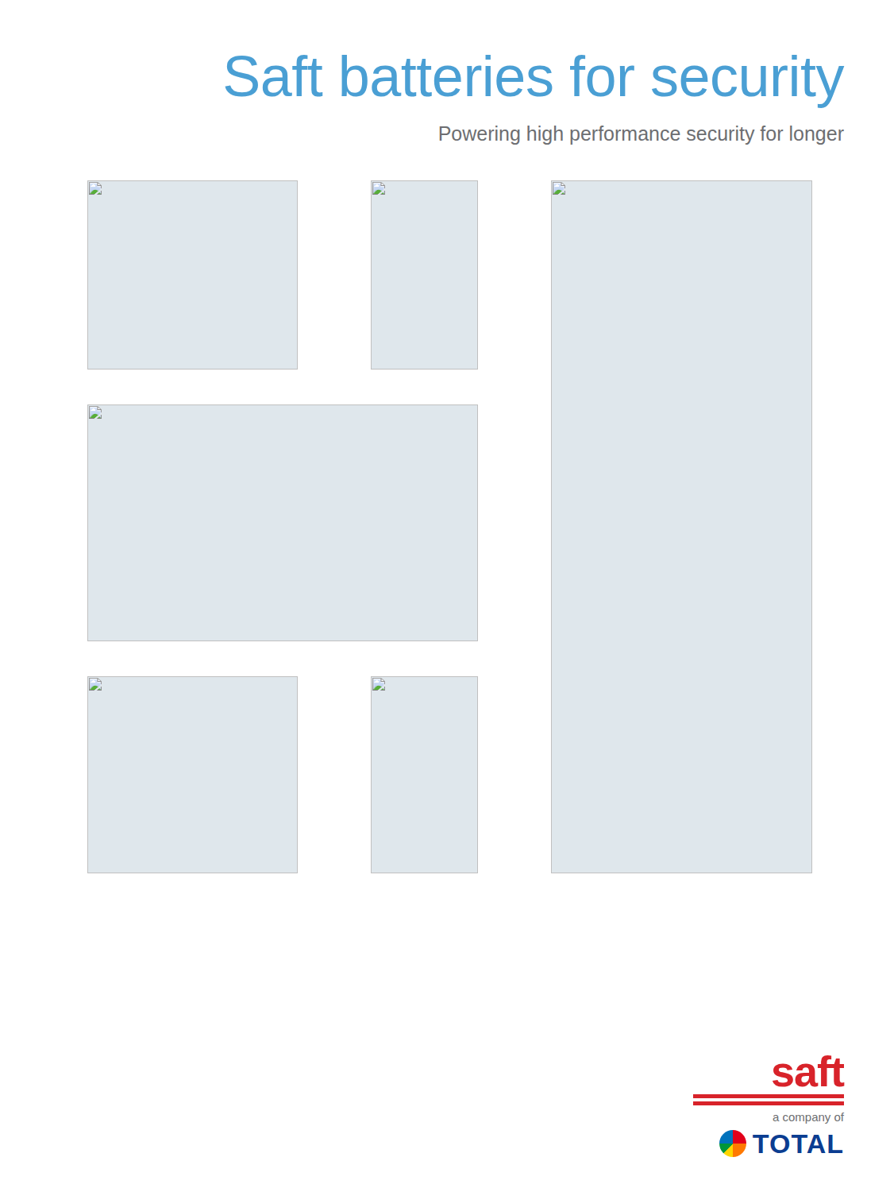Saft batteries for security
Powering high performance security for longer
Access control turnstile
CCTV monitoring station
Building surveillance camera
Cyber security
Outdoor dome camera
Intruder alarm keypad
saft
a company of
TOTAL